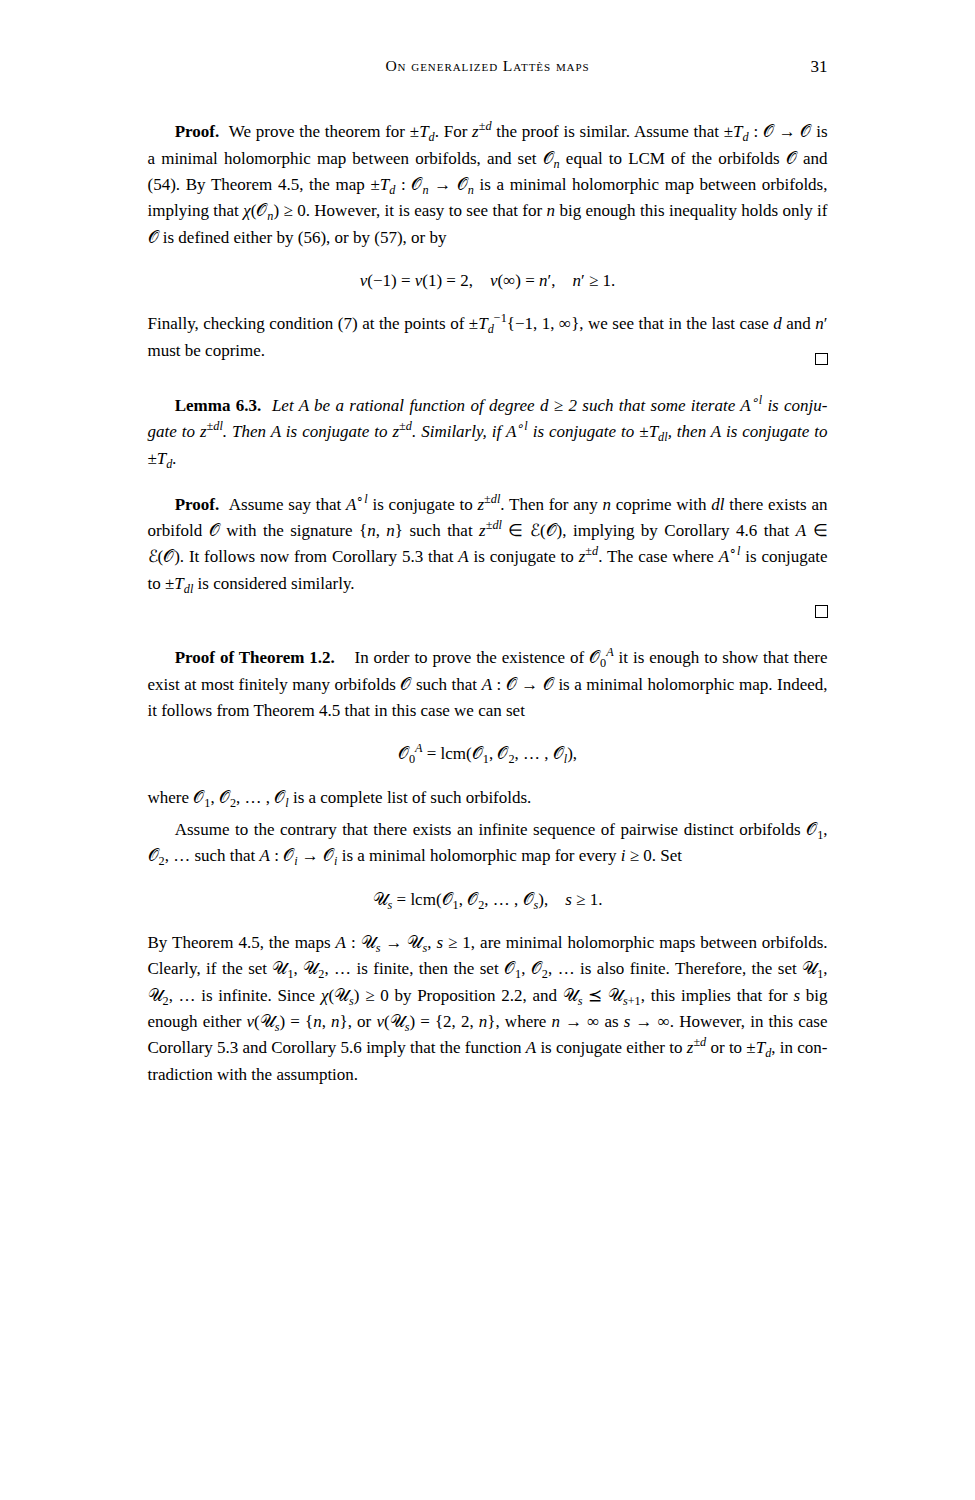On generalized Lattès maps 31
Proof. We prove the theorem for ±Td. For z±d the proof is similar. Assume that ±Td : 𝒪 → 𝒪 is a minimal holomorphic map between orbifolds, and set 𝒪n equal to LCM of the orbifolds 𝒪 and (54). By Theorem 4.5, the map ±Td : 𝒪n → 𝒪n is a minimal holomorphic map between orbifolds, implying that χ(𝒪n) ≥ 0. However, it is easy to see that for n big enough this inequality holds only if 𝒪 is defined either by (56), or by (57), or by
ν(−1) = ν(1) = 2, ν(∞) = n′, n′ ≥ 1.
Finally, checking condition (7) at the points of ±Td−1{−1, 1, ∞}, we see that in the last case d and n′ must be coprime.
Lemma 6.3. Let A be a rational function of degree d ≥ 2 such that some iterate A∘l is conjugate to z±dl. Then A is conjugate to z±d. Similarly, if A∘l is conjugate to ±Tdl, then A is conjugate to ±Td.
Proof. Assume say that A∘l is conjugate to z±dl. Then for any n coprime with dl there exists an orbifold 𝒪 with the signature {n, n} such that z±dl ∈ ℰ(𝒪), implying by Corollary 4.6 that A ∈ ℰ(𝒪). It follows now from Corollary 5.3 that A is conjugate to z±d. The case where A∘l is conjugate to ±Tdl is considered similarly.
Proof of Theorem 1.2. In order to prove the existence of 𝒪0A it is enough to show that there exist at most finitely many orbifolds 𝒪 such that A : 𝒪 → 𝒪 is a minimal holomorphic map. Indeed, it follows from Theorem 4.5 that in this case we can set
𝒪0A = lcm(𝒪1, 𝒪2, … , 𝒪l),
where 𝒪1, 𝒪2, … , 𝒪l is a complete list of such orbifolds.
Assume to the contrary that there exists an infinite sequence of pairwise distinct orbifolds 𝒪1, 𝒪2, … such that A : 𝒪i → 𝒪i is a minimal holomorphic map for every i ≥ 0. Set
𝒰s = lcm(𝒪1, 𝒪2, … , 𝒪s), s ≥ 1.
By Theorem 4.5, the maps A : 𝒰s → 𝒰s, s ≥ 1, are minimal holomorphic maps between orbifolds. Clearly, if the set 𝒰1, 𝒰2, … is finite, then the set 𝒪1, 𝒪2, … is also finite. Therefore, the set 𝒰1, 𝒰2, … is infinite. Since χ(𝒰s) ≥ 0 by Proposition 2.2, and 𝒰s ⪯ 𝒰s+1, this implies that for s big enough either ν(𝒰s) = {n, n}, or ν(𝒰s) = {2, 2, n}, where n → ∞ as s → ∞. However, in this case Corollary 5.3 and Corollary 5.6 imply that the function A is conjugate either to z±d or to ±Td, in contradiction with the assumption.